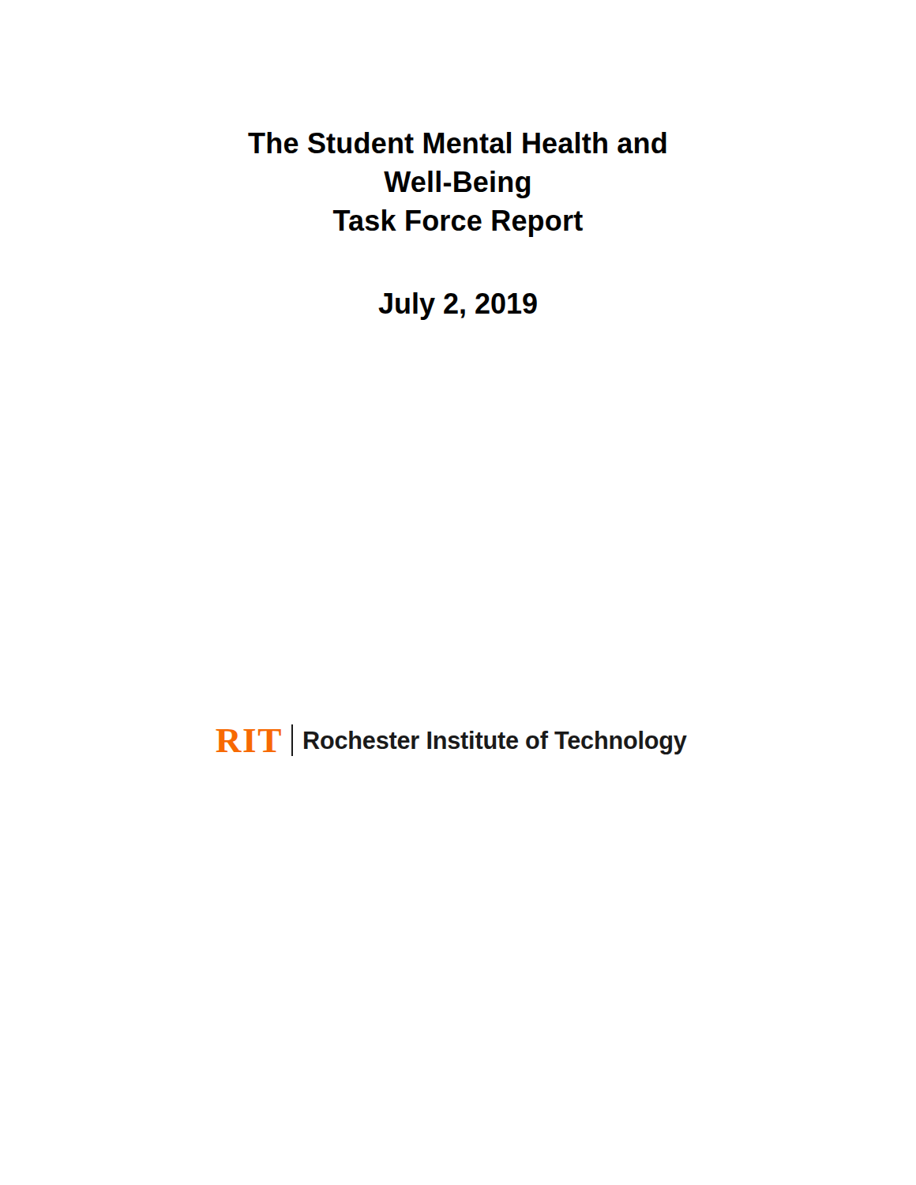The Student Mental Health and Well-Being
Task Force Report
July 2, 2019
RIT Rochester Institute of Technology